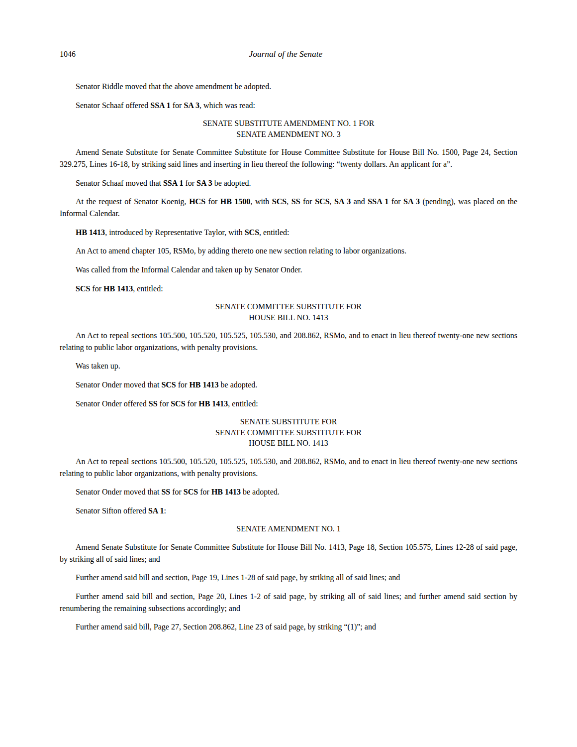1046 Journal of the Senate
Senator Riddle moved that the above amendment be adopted.
Senator Schaaf offered SSA 1 for SA 3, which was read:
SENATE SUBSTITUTE AMENDMENT NO. 1 FOR
SENATE AMENDMENT NO. 3
Amend Senate Substitute for Senate Committee Substitute for House Committee Substitute for House Bill No. 1500, Page 24, Section 329.275, Lines 16-18, by striking said lines and inserting in lieu thereof the following: “twenty dollars. An applicant for a”.
Senator Schaaf moved that SSA 1 for SA 3 be adopted.
At the request of Senator Koenig, HCS for HB 1500, with SCS, SS for SCS, SA 3 and SSA 1 for SA 3 (pending), was placed on the Informal Calendar.
HB 1413, introduced by Representative Taylor, with SCS, entitled:
An Act to amend chapter 105, RSMo, by adding thereto one new section relating to labor organizations.
Was called from the Informal Calendar and taken up by Senator Onder.
SCS for HB 1413, entitled:
SENATE COMMITTEE SUBSTITUTE FOR
HOUSE BILL NO. 1413
An Act to repeal sections 105.500, 105.520, 105.525, 105.530, and 208.862, RSMo, and to enact in lieu thereof twenty-one new sections relating to public labor organizations, with penalty provisions.
Was taken up.
Senator Onder moved that SCS for HB 1413 be adopted.
Senator Onder offered SS for SCS for HB 1413, entitled:
SENATE SUBSTITUTE FOR
SENATE COMMITTEE SUBSTITUTE FOR
HOUSE BILL NO. 1413
An Act to repeal sections 105.500, 105.520, 105.525, 105.530, and 208.862, RSMo, and to enact in lieu thereof twenty-one new sections relating to public labor organizations, with penalty provisions.
Senator Onder moved that SS for SCS for HB 1413 be adopted.
Senator Sifton offered SA 1:
SENATE AMENDMENT NO. 1
Amend Senate Substitute for Senate Committee Substitute for House Bill No. 1413, Page 18, Section 105.575, Lines 12-28 of said page, by striking all of said lines; and
Further amend said bill and section, Page 19, Lines 1-28 of said page, by striking all of said lines; and
Further amend said bill and section, Page 20, Lines 1-2 of said page, by striking all of said lines; and further amend said section by renumbering the remaining subsections accordingly; and
Further amend said bill, Page 27, Section 208.862, Line 23 of said page, by striking “(1)”; and